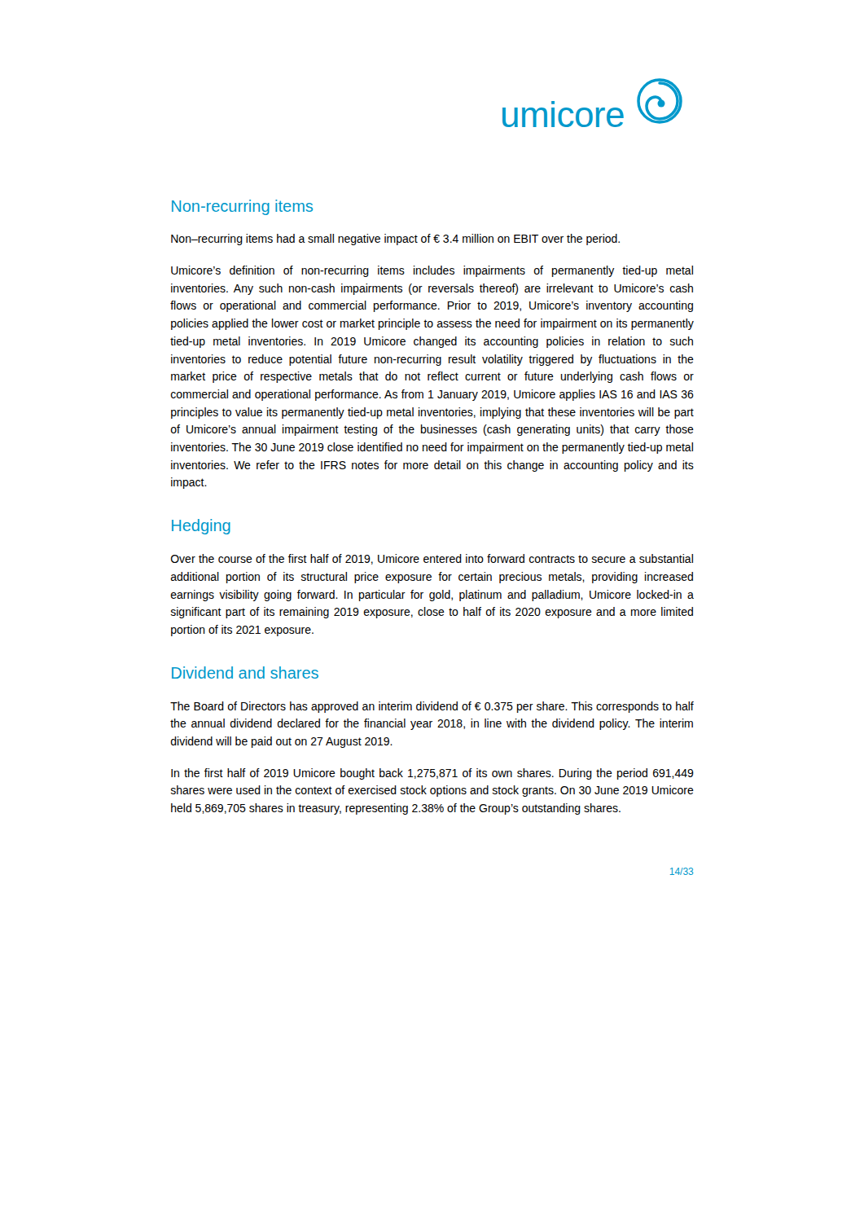umicore
Non-recurring items
Non–recurring items had a small negative impact of € 3.4 million on EBIT over the period.
Umicore’s definition of non-recurring items includes impairments of permanently tied-up metal inventories. Any such non-cash impairments (or reversals thereof) are irrelevant to Umicore’s cash flows or operational and commercial performance. Prior to 2019, Umicore’s inventory accounting policies applied the lower cost or market principle to assess the need for impairment on its permanently tied-up metal inventories. In 2019 Umicore changed its accounting policies in relation to such inventories to reduce potential future non-recurring result volatility triggered by fluctuations in the market price of respective metals that do not reflect current or future underlying cash flows or commercial and operational performance. As from 1 January 2019, Umicore applies IAS 16 and IAS 36 principles to value its permanently tied-up metal inventories, implying that these inventories will be part of Umicore’s annual impairment testing of the businesses (cash generating units) that carry those inventories. The 30 June 2019 close identified no need for impairment on the permanently tied-up metal inventories. We refer to the IFRS notes for more detail on this change in accounting policy and its impact.
Hedging
Over the course of the first half of 2019, Umicore entered into forward contracts to secure a substantial additional portion of its structural price exposure for certain precious metals, providing increased earnings visibility going forward. In particular for gold, platinum and palladium, Umicore locked-in a significant part of its remaining 2019 exposure, close to half of its 2020 exposure and a more limited portion of its 2021 exposure.
Dividend and shares
The Board of Directors has approved an interim dividend of € 0.375 per share. This corresponds to half the annual dividend declared for the financial year 2018, in line with the dividend policy. The interim dividend will be paid out on 27 August 2019.
In the first half of 2019 Umicore bought back 1,275,871 of its own shares. During the period 691,449 shares were used in the context of exercised stock options and stock grants. On 30 June 2019 Umicore held 5,869,705 shares in treasury, representing 2.38% of the Group’s outstanding shares.
14/33